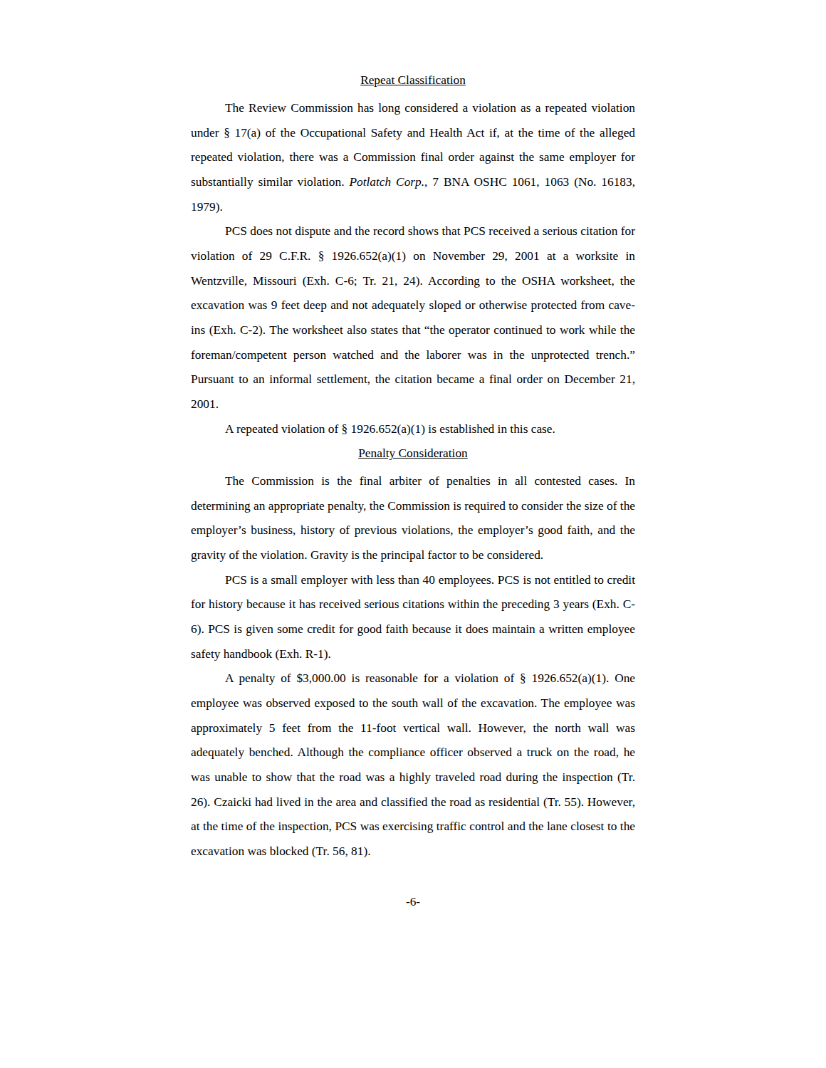Repeat Classification
The Review Commission has long considered a violation as a repeated violation under § 17(a) of the Occupational Safety and Health Act if, at the time of the alleged repeated violation, there was a Commission final order against the same employer for substantially similar violation. Potlatch Corp., 7 BNA OSHC 1061, 1063 (No. 16183, 1979).
PCS does not dispute and the record shows that PCS received a serious citation for violation of 29 C.F.R. § 1926.652(a)(1) on November 29, 2001 at a worksite in Wentzville, Missouri (Exh. C-6; Tr. 21, 24). According to the OSHA worksheet, the excavation was 9 feet deep and not adequately sloped or otherwise protected from cave-ins (Exh. C-2). The worksheet also states that “the operator continued to work while the foreman/competent person watched and the laborer was in the unprotected trench.” Pursuant to an informal settlement, the citation became a final order on December 21, 2001.
A repeated violation of § 1926.652(a)(1) is established in this case.
Penalty Consideration
The Commission is the final arbiter of penalties in all contested cases. In determining an appropriate penalty, the Commission is required to consider the size of the employer’s business, history of previous violations, the employer’s good faith, and the gravity of the violation. Gravity is the principal factor to be considered.
PCS is a small employer with less than 40 employees. PCS is not entitled to credit for history because it has received serious citations within the preceding 3 years (Exh. C-6). PCS is given some credit for good faith because it does maintain a written employee safety handbook (Exh. R-1).
A penalty of $3,000.00 is reasonable for a violation of § 1926.652(a)(1). One employee was observed exposed to the south wall of the excavation. The employee was approximately 5 feet from the 11-foot vertical wall. However, the north wall was adequately benched. Although the compliance officer observed a truck on the road, he was unable to show that the road was a highly traveled road during the inspection (Tr. 26). Czaicki had lived in the area and classified the road as residential (Tr. 55). However, at the time of the inspection, PCS was exercising traffic control and the lane closest to the excavation was blocked (Tr. 56, 81).
-6-